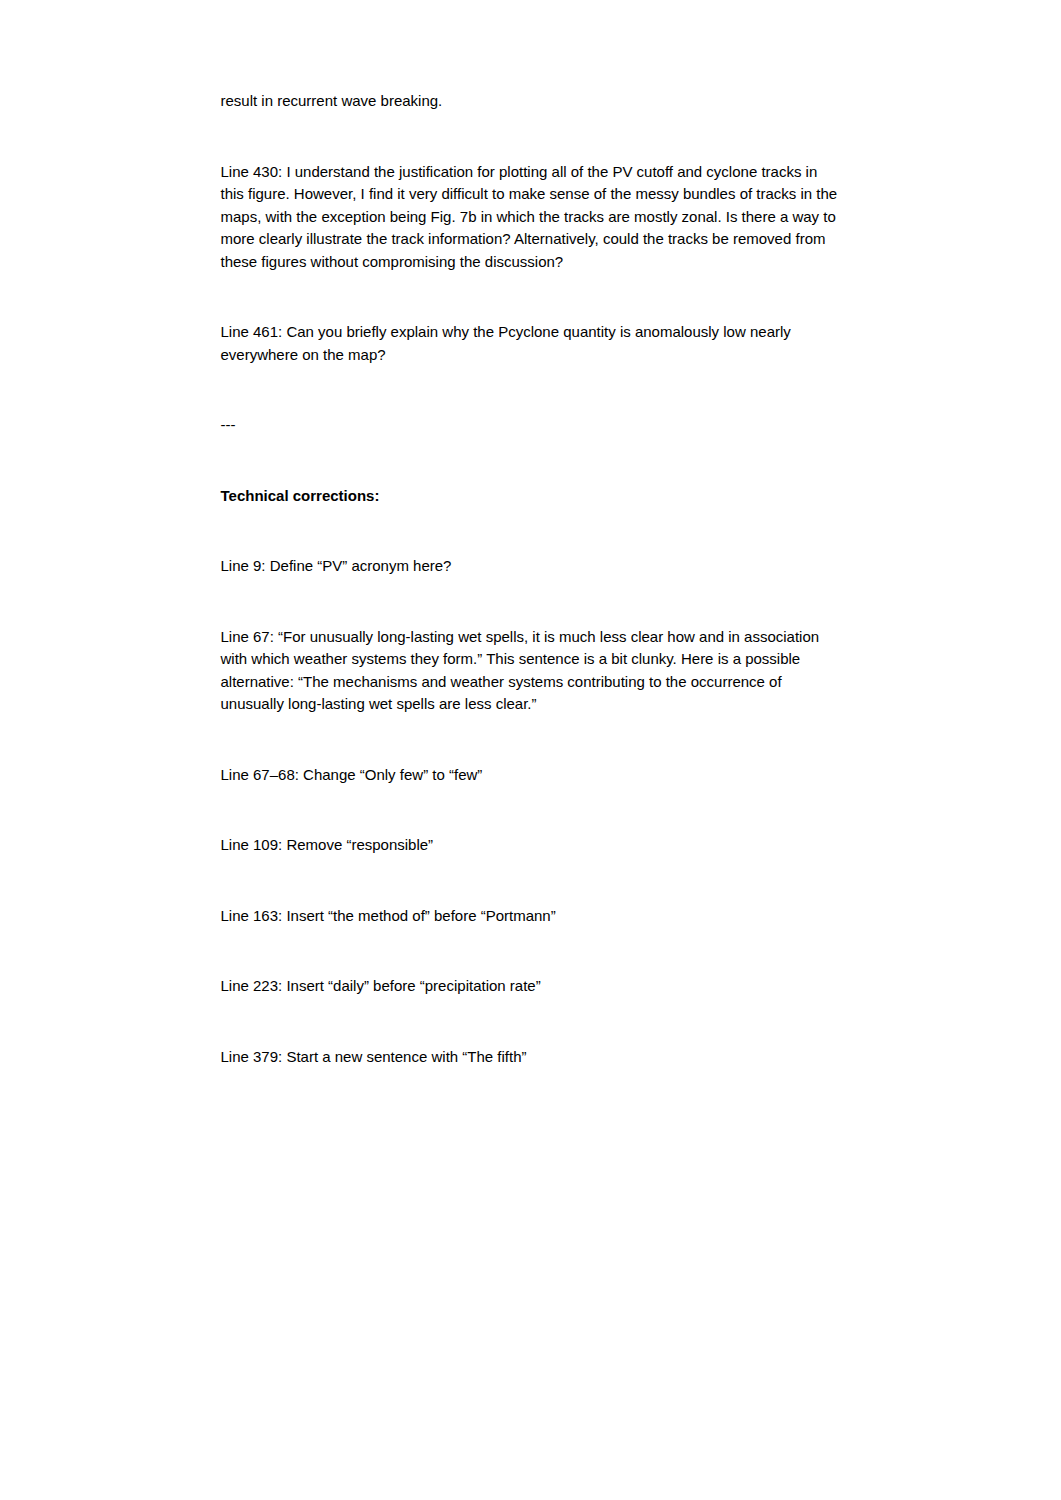result in recurrent wave breaking.
Line 430: I understand the justification for plotting all of the PV cutoff and cyclone tracks in this figure. However, I find it very difficult to make sense of the messy bundles of tracks in the maps, with the exception being Fig. 7b in which the tracks are mostly zonal. Is there a way to more clearly illustrate the track information? Alternatively, could the tracks be removed from these figures without compromising the discussion?
Line 461: Can you briefly explain why the Pcyclone quantity is anomalously low nearly everywhere on the map?
---
Technical corrections:
Line 9: Define “PV” acronym here?
Line 67: “For unusually long-lasting wet spells, it is much less clear how and in association with which weather systems they form.” This sentence is a bit clunky. Here is a possible alternative: “The mechanisms and weather systems contributing to the occurrence of unusually long-lasting wet spells are less clear.”
Line 67–68: Change “Only few” to “few”
Line 109: Remove “responsible”
Line 163: Insert “the method of” before “Portmann”
Line 223: Insert “daily” before “precipitation rate”
Line 379: Start a new sentence with “The fifth”